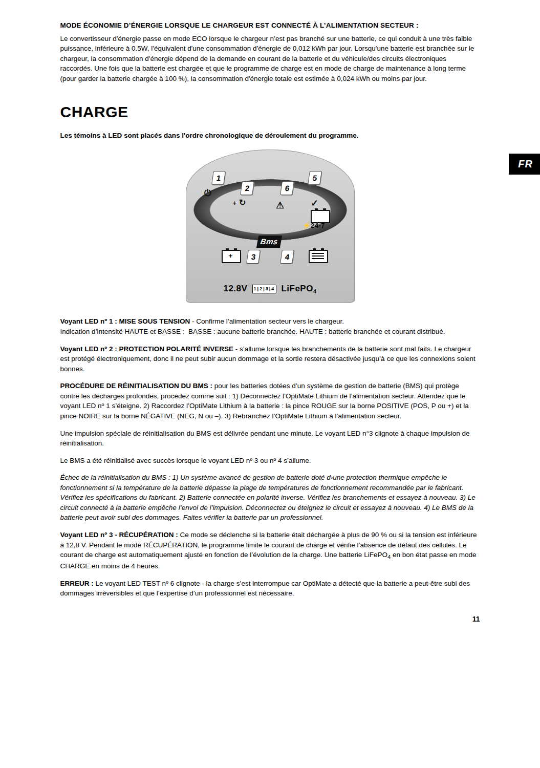FR
MODE ÉCONOMIE D’ÉNERGIE LORSQUE LE CHARGEUR EST CONNECTÉ À L’ALIMENTATION SECTEUR :
Le convertisseur d'énergie passe en mode ECO lorsque le chargeur n’est pas branché sur une batterie, ce qui conduit à une très faible puissance, inférieure à 0.5W, l'équivalent d'une consommation d'énergie de 0,012 kWh par jour. Lorsqu'une batterie est branchée sur le chargeur, la consommation d'énergie dépend de la demande en courant de la batterie et du véhicule/des circuits électroniques raccordés. Une fois que la batterie est chargée et que le programme de charge est en mode de charge de maintenance à long terme (pour garder la batterie chargée à 100 %), la consommation d'énergie totale est estimée à 0,024 kWh ou moins par jour.
CHARGE
Les témoins à LED sont placés dans l'ordre chronologique de déroulement du programme.
⏻ 1 2 + ↻ 6 ⚠ 5 ✓
⚡24-7 Bms
+
3 4
12.8V 1|2|3|4 LiFePO4
Voyant LED nº 1 : MISE SOUS TENSION - Confirme l’alimentation secteur vers le chargeur.
Indication d’intensité HAUTE et BASSE : BASSE : aucune batterie branchée. HAUTE : batterie branchée et courant distribué.
Voyant LED nº 2 : PROTECTION POLARITÉ INVERSE - s’allume lorsque les branchements de la batterie sont mal faits. Le chargeur est protégé électroniquement, donc il ne peut subir aucun dommage et la sortie restera désactivée jusqu’à ce que les connexions soient bonnes.
PROCÉDURE DE RÉINITIALISATION DU BMS : pour les batteries dotées d’un système de gestion de batterie (BMS) qui protège contre les décharges profondes, procédez comme suit : 1) Déconnectez l’OptiMate Lithium de l’alimentation secteur. Attendez que le voyant LED nº 1 s’éteigne. 2) Raccordez l’OptiMate Lithium à la batterie : la pince ROUGE sur la borne POSITIVE (POS, P ou +) et la pince NOIRE sur la borne NÉGATIVE (NEG, N ou –). 3) Rebranchez l’OptiMate Lithium à l’alimentation secteur.
Une impulsion spéciale de réinitialisation du BMS est délivrée pendant une minute. Le voyant LED n°3 clignote à chaque impulsion de réinitialisation.
Le BMS a été réinitialisé avec succès lorsque le voyant LED nº 3 ou nº 4 s’allume.
Échec de la réinitialisation du BMS : 1) Un système avancé de gestion de batterie doté d›une protection thermique empêche le fonctionnement si la température de la batterie dépasse la plage de températures de fonctionnement recommandée par le fabricant. Vérifiez les spécifications du fabricant. 2) Batterie connectée en polarité inverse. Vérifiez les branchements et essayez à nouveau. 3) Le circuit connecté à la batterie empêche l’envoi de l’impulsion. Déconnectez ou éteignez le circuit et essayez à nouveau. 4) Le BMS de la batterie peut avoir subi des dommages. Faites vérifier la batterie par un professionnel.
Voyant LED nº 3 - RÉCUPÉRATION : Ce mode se déclenche si la batterie était déchargée à plus de 90 % ou si la tension est inférieure à 12,8 V. Pendant le mode RÉCUPÉRATION, le programme limite le courant de charge et vérifie l’absence de défaut des cellules. Le courant de charge est automatiquement ajusté en fonction de l’évolution de la charge. Une batterie LiFePO4 en bon état passe en mode CHARGE en moins de 4 heures.
ERREUR : Le voyant LED TEST nº 6 clignote - la charge s’est interrompue car OptiMate a détecté que la batterie a peut-être subi des dommages irréversibles et que l’expertise d’un professionnel est nécessaire.
11